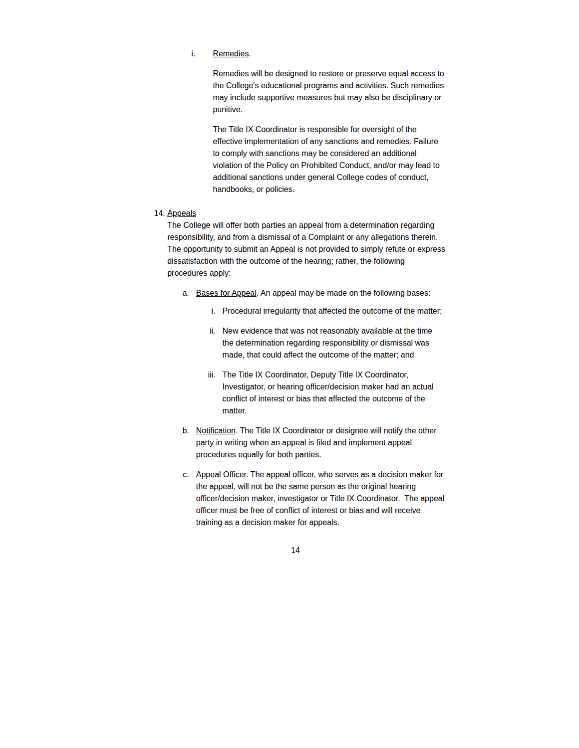i. Remedies.
Remedies will be designed to restore or preserve equal access to the College's educational programs and activities. Such remedies may include supportive measures but may also be disciplinary or punitive.
The Title IX Coordinator is responsible for oversight of the effective implementation of any sanctions and remedies. Failure to comply with sanctions may be considered an additional violation of the Policy on Prohibited Conduct, and/or may lead to additional sanctions under general College codes of conduct, handbooks, or policies.
Appeals
The College will offer both parties an appeal from a determination regarding responsibility, and from a dismissal of a Complaint or any allegations therein. The opportunity to submit an Appeal is not provided to simply refute or express dissatisfaction with the outcome of the hearing; rather, the following procedures apply:
Bases for Appeal. An appeal may be made on the following bases:
Procedural irregularity that affected the outcome of the matter;
New evidence that was not reasonably available at the time the determination regarding responsibility or dismissal was made, that could affect the outcome of the matter; and
The Title IX Coordinator, Deputy Title IX Coordinator, Investigator, or hearing officer/decision maker had an actual conflict of interest or bias that affected the outcome of the matter.
Notification. The Title IX Coordinator or designee will notify the other party in writing when an appeal is filed and implement appeal procedures equally for both parties.
Appeal Officer. The appeal officer, who serves as a decision maker for the appeal, will not be the same person as the original hearing officer/decision maker, investigator or Title IX Coordinator. The appeal officer must be free of conflict of interest or bias and will receive training as a decision maker for appeals.
14